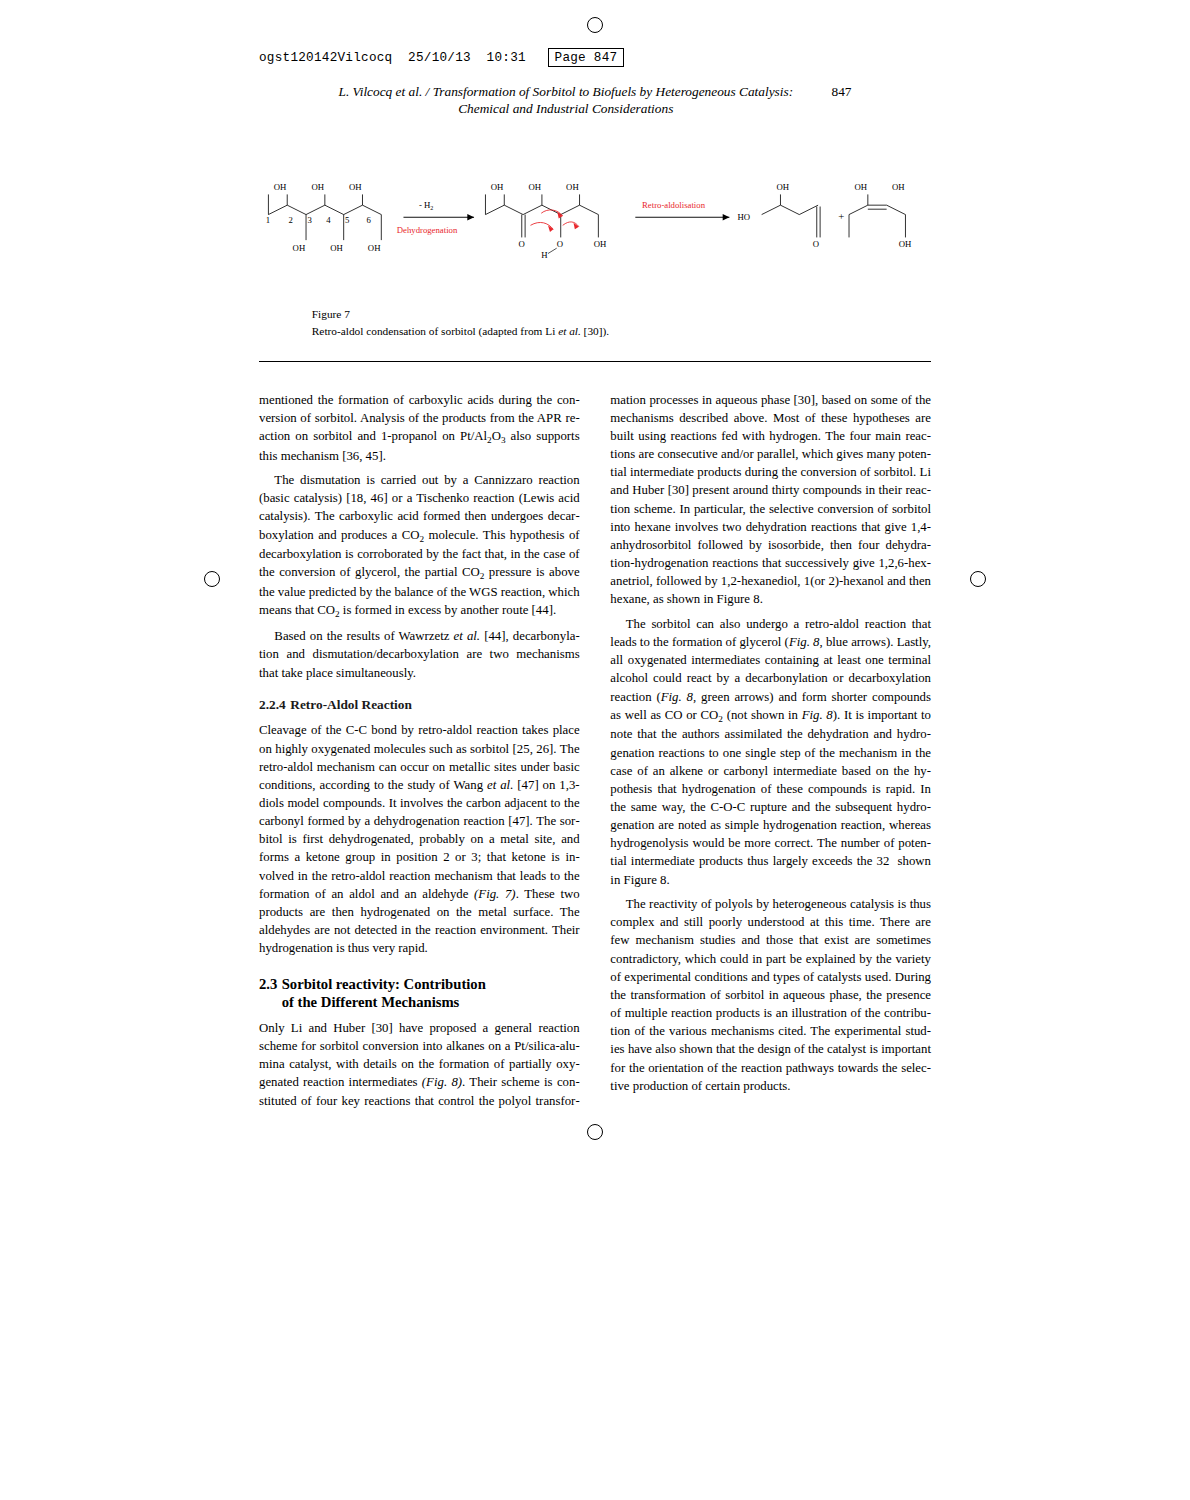ogst120142Vilcocq 25/10/13 10:31 Page 847
L. Vilcocq et al. / Transformation of Sorbitol to Biofuels by Heterogeneous Catalysis:
Chemical and Industrial Considerations
847
OH OH OH 1 2 3 4 5 6 OH OH OH - H2 Dehydrogenation OH OH OH O O H OH Retro-aldolisation HO OH O + OH OH OH
Figure 7 Retro-aldol condensation of sorbitol (adapted from Li et al. [30]).
mentioned the formation of carboxylic acids during the conversion of sorbitol. Analysis of the products from the APR reaction on sorbitol and 1-propanol on Pt/Al2O3 also supports this mechanism [36, 45].
The dismutation is carried out by a Cannizzaro reaction (basic catalysis) [18, 46] or a Tischenko reaction (Lewis acid catalysis). The carboxylic acid formed then undergoes decarboxylation and produces a CO2 molecule. This hypothesis of decarboxylation is corroborated by the fact that, in the case of the conversion of glycerol, the partial CO2 pressure is above the value predicted by the balance of the WGS reaction, which means that CO2 is formed in excess by another route [44].
Based on the results of Wawrzetz et al. [44], decarbonylation and dismutation/decarboxylation are two mechanisms that take place simultaneously.
2.2.4 Retro-Aldol Reaction
Cleavage of the C-C bond by retro-aldol reaction takes place on highly oxygenated molecules such as sorbitol [25, 26]. The retro-aldol mechanism can occur on metallic sites under basic conditions, according to the study of Wang et al. [47] on 1,3-diols model compounds. It involves the carbon adjacent to the carbonyl formed by a dehydrogenation reaction [47]. The sorbitol is first dehydrogenated, probably on a metal site, and forms a ketone group in position 2 or 3; that ketone is involved in the retro-aldol reaction mechanism that leads to the formation of an aldol and an aldehyde (Fig. 7). These two products are then hydrogenated on the metal surface. The aldehydes are not detected in the reaction environment. Their hydrogenation is thus very rapid.
2.3 Sorbitol reactivity: Contributionof the Different Mechanisms
Only Li and Huber [30] have proposed a general reaction scheme for sorbitol conversion into alkanes on a Pt/silica-alumina catalyst, with details on the formation of partially oxygenated reaction intermediates (Fig. 8). Their scheme is constituted of four key reactions that control the polyol transformation processes in aqueous phase [30], based on some of the mechanisms described above. Most of these hypotheses are built using reactions fed with hydrogen. The four main reactions are consecutive and/or parallel, which gives many potential intermediate products during the conversion of sorbitol. Li and Huber [30] present around thirty compounds in their reaction scheme. In particular, the selective conversion of sorbitol into hexane involves two dehydration reactions that give 1,4-anhydrosorbitol followed by isosorbide, then four dehydration-hydrogenation reactions that successively give 1,2,6-hexanetriol, followed by 1,2-hexanediol, 1(or 2)-hexanol and then hexane, as shown in Figure 8.
The sorbitol can also undergo a retro-aldol reaction that leads to the formation of glycerol (Fig. 8, blue arrows). Lastly, all oxygenated intermediates containing at least one terminal alcohol could react by a decarbonylation or decarboxylation reaction (Fig. 8, green arrows) and form shorter compounds as well as CO or CO2 (not shown in Fig. 8). It is important to note that the authors assimilated the dehydration and hydrogenation reactions to one single step of the mechanism in the case of an alkene or carbonyl intermediate based on the hypothesis that hydrogenation of these compounds is rapid. In the same way, the C-O-C rupture and the subsequent hydrogenation are noted as simple hydrogenation reaction, whereas hydrogenolysis would be more correct. The number of potential intermediate products thus largely exceeds the 32 shown in Figure 8.
The reactivity of polyols by heterogeneous catalysis is thus complex and still poorly understood at this time. There are few mechanism studies and those that exist are sometimes contradictory, which could in part be explained by the variety of experimental conditions and types of catalysts used. During the transformation of sorbitol in aqueous phase, the presence of multiple reaction products is an illustration of the contribution of the various mechanisms cited. The experimental studies have also shown that the design of the catalyst is important for the orientation of the reaction pathways towards the selective production of certain products.